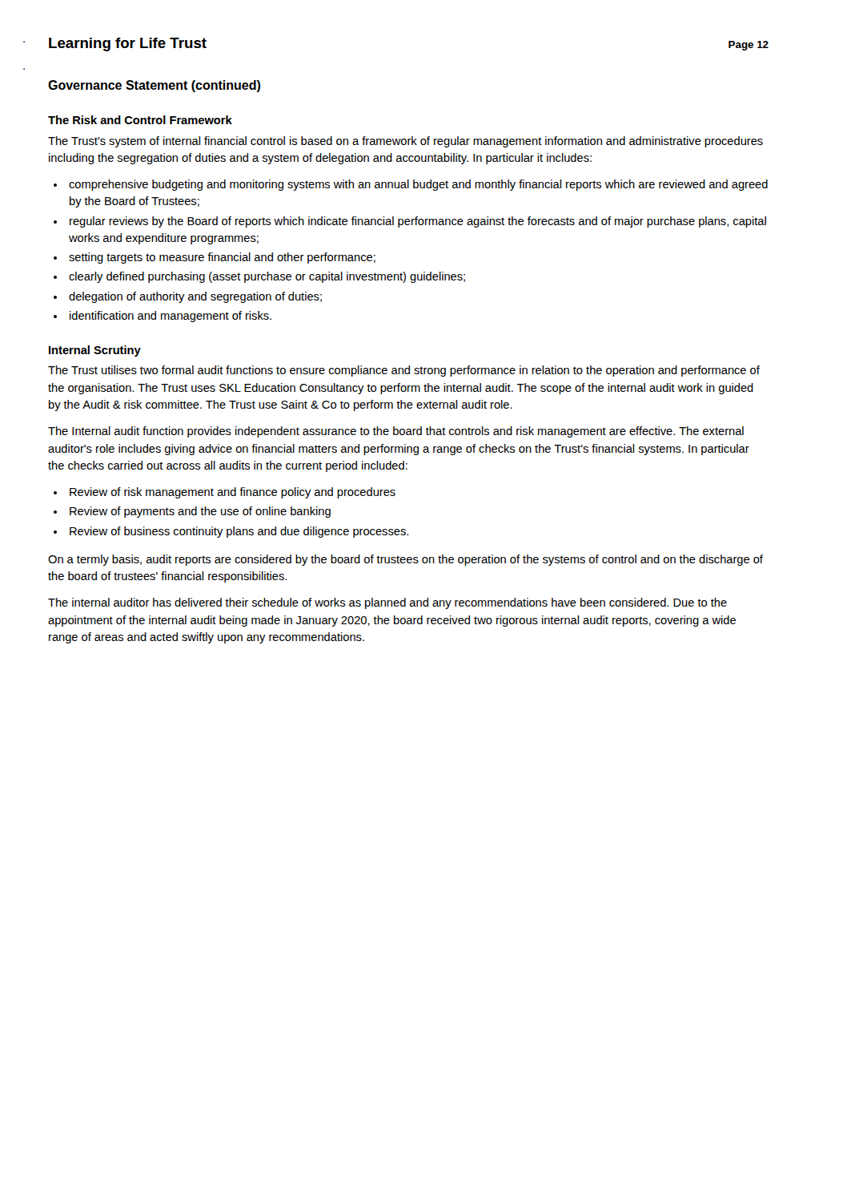. .
Learning for Life Trust
Page 12
Governance Statement (continued)
The Risk and Control Framework
The Trust's system of internal financial control is based on a framework of regular management information and administrative procedures including the segregation of duties and a system of delegation and accountability. In particular it includes:
comprehensive budgeting and monitoring systems with an annual budget and monthly financial reports which are reviewed and agreed by the Board of Trustees;
regular reviews by the Board of reports which indicate financial performance against the forecasts and of major purchase plans, capital works and expenditure programmes;
setting targets to measure financial and other performance;
clearly defined purchasing (asset purchase or capital investment) guidelines;
delegation of authority and segregation of duties;
identification and management of risks.
Internal Scrutiny
The Trust utilises two formal audit functions to ensure compliance and strong performance in relation to the operation and performance of the organisation. The Trust uses SKL Education Consultancy to perform the internal audit. The scope of the internal audit work in guided by the Audit & risk committee. The Trust use Saint & Co to perform the external audit role.
The Internal audit function provides independent assurance to the board that controls and risk management are effective. The external auditor's role includes giving advice on financial matters and performing a range of checks on the Trust's financial systems. In particular the checks carried out across all audits in the current period included:
Review of risk management and finance policy and procedures
Review of payments and the use of online banking
Review of business continuity plans and due diligence processes.
On a termly basis, audit reports are considered by the board of trustees on the operation of the systems of control and on the discharge of the board of trustees' financial responsibilities.
The internal auditor has delivered their schedule of works as planned and any recommendations have been considered. Due to the appointment of the internal audit being made in January 2020, the board received two rigorous internal audit reports, covering a wide range of areas and acted swiftly upon any recommendations.